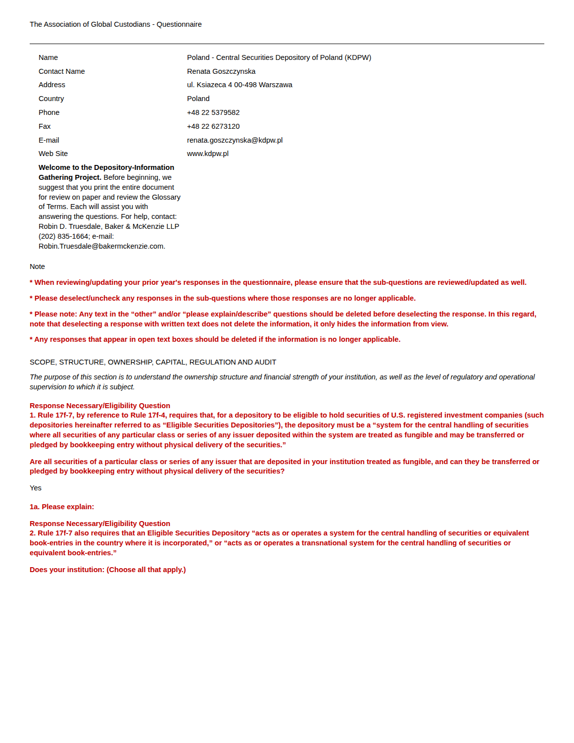The Association of Global Custodians - Questionnaire
| Name | Poland - Central Securities Depository of Poland (KDPW) |
| Contact Name | Renata Goszczynska |
| Address | ul. Ksiazeca 4 00-498 Warszawa |
| Country | Poland |
| Phone | +48 22 5379582 |
| Fax | +48 22 6273120 |
| E-mail | renata.goszczynska@kdpw.pl |
| Web Site | www.kdpw.pl |
| Welcome to the Depository-Information Gathering Project. Before beginning, we suggest that you print the entire document for review on paper and review the Glossary of Terms. Each will assist you with answering the questions. For help, contact: Robin D. Truesdale, Baker & McKenzie LLP (202) 835-1664; e-mail: Robin.Truesdale@bakermckenzie.com. | |
Note
* When reviewing/updating your prior year's responses in the questionnaire, please ensure that the sub-questions are reviewed/updated as well.
* Please deselect/uncheck any responses in the sub-questions where those responses are no longer applicable.
* Please note: Any text in the “other” and/or “please explain/describe” questions should be deleted before deselecting the response. In this regard, note that deselecting a response with written text does not delete the information, it only hides the information from view.
* Any responses that appear in open text boxes should be deleted if the information is no longer applicable.
SCOPE, STRUCTURE, OWNERSHIP, CAPITAL, REGULATION AND AUDIT
The purpose of this section is to understand the ownership structure and financial strength of your institution, as well as the level of regulatory and operational supervision to which it is subject.
Response Necessary/Eligibility Question
1. Rule 17f-7, by reference to Rule 17f-4, requires that, for a depository to be eligible to hold securities of U.S. registered investment companies (such depositories hereinafter referred to as “Eligible Securities Depositories”), the depository must be a “system for the central handling of securities where all securities of any particular class or series of any issuer deposited within the system are treated as fungible and may be transferred or pledged by bookkeeping entry without physical delivery of the securities.”
Are all securities of a particular class or series of any issuer that are deposited in your institution treated as fungible, and can they be transferred or pledged by bookkeeping entry without physical delivery of the securities?
Yes
1a. Please explain:
Response Necessary/Eligibility Question
2. Rule 17f-7 also requires that an Eligible Securities Depository “acts as or operates a system for the central handling of securities or equivalent book-entries in the country where it is incorporated,” or “acts as or operates a transnational system for the central handling of securities or equivalent book-entries.”
Does your institution: (Choose all that apply.)